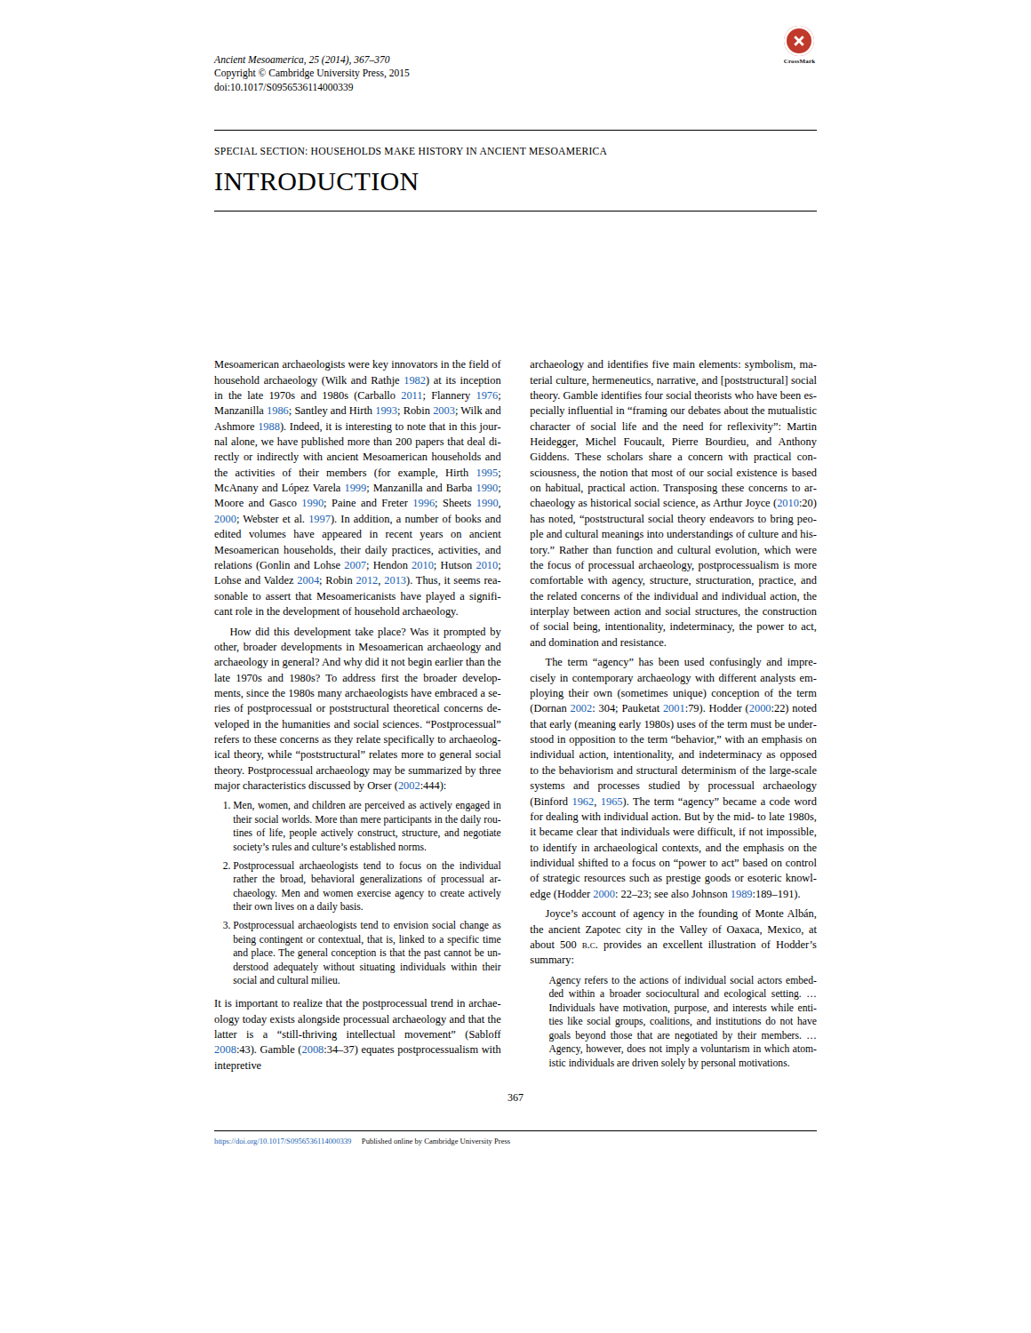CrossMark
Ancient Mesoamerica, 25 (2014), 367–370
Copyright © Cambridge University Press, 2015
doi:10.1017/S0956536114000339
Special Section: Households Make History in Ancient Mesoamerica
INTRODUCTION
Mesoamerican archaeologists were key innovators in the field of household archaeology (Wilk and Rathje 1982) at its inception in the late 1970s and 1980s (Carballo 2011; Flannery 1976; Manzanilla 1986; Santley and Hirth 1993; Robin 2003; Wilk and Ashmore 1988). Indeed, it is interesting to note that in this journal alone, we have published more than 200 papers that deal directly or indirectly with ancient Mesoamerican households and the activities of their members (for example, Hirth 1995; McAnany and López Varela 1999; Manzanilla and Barba 1990; Moore and Gasco 1990; Paine and Freter 1996; Sheets 1990, 2000; Webster et al. 1997). In addition, a number of books and edited volumes have appeared in recent years on ancient Mesoamerican households, their daily practices, activities, and relations (Gonlin and Lohse 2007; Hendon 2010; Hutson 2010; Lohse and Valdez 2004; Robin 2012, 2013). Thus, it seems reasonable to assert that Mesoamericanists have played a significant role in the development of household archaeology.
How did this development take place? Was it prompted by other, broader developments in Mesoamerican archaeology and archaeology in general? And why did it not begin earlier than the late 1970s and 1980s? To address first the broader developments, since the 1980s many archaeologists have embraced a series of postprocessual or poststructural theoretical concerns developed in the humanities and social sciences. “Postprocessual” refers to these concerns as they relate specifically to archaeological theory, while “poststructural” relates more to general social theory. Postprocessual archaeology may be summarized by three major characteristics discussed by Orser (2002:444):
Men, women, and children are perceived as actively engaged in their social worlds. More than mere participants in the daily routines of life, people actively construct, structure, and negotiate society’s rules and culture’s established norms.
Postprocessual archaeologists tend to focus on the individual rather the broad, behavioral generalizations of processual archaeology. Men and women exercise agency to create actively their own lives on a daily basis.
Postprocessual archaeologists tend to envision social change as being contingent or contextual, that is, linked to a specific time and place. The general conception is that the past cannot be understood adequately without situating individuals within their social and cultural milieu.
It is important to realize that the postprocessual trend in archaeology today exists alongside processual archaeology and that the latter is a “still-thriving intellectual movement” (Sabloff 2008:43). Gamble (2008:34–37) equates postprocessualism with intepretive
archaeology and identifies five main elements: symbolism, material culture, hermeneutics, narrative, and [poststructural] social theory. Gamble identifies four social theorists who have been especially influential in “framing our debates about the mutualistic character of social life and the need for reflexivity”: Martin Heidegger, Michel Foucault, Pierre Bourdieu, and Anthony Giddens. These scholars share a concern with practical consciousness, the notion that most of our social existence is based on habitual, practical action. Transposing these concerns to archaeology as historical social science, as Arthur Joyce (2010:20) has noted, “poststructural social theory endeavors to bring people and cultural meanings into understandings of culture and history.” Rather than function and cultural evolution, which were the focus of processual archaeology, postprocessualism is more comfortable with agency, structure, structuration, practice, and the related concerns of the individual and individual action, the interplay between action and social structures, the construction of social being, intentionality, indeterminacy, the power to act, and domination and resistance.
The term “agency” has been used confusingly and imprecisely in contemporary archaeology with different analysts employing their own (sometimes unique) conception of the term (Dornan 2002: 304; Pauketat 2001:79). Hodder (2000:22) noted that early (meaning early 1980s) uses of the term must be understood in opposition to the term “behavior,” with an emphasis on individual action, intentionality, and indeterminacy as opposed to the behaviorism and structural determinism of the large-scale systems and processes studied by processual archaeology (Binford 1962, 1965). The term “agency” became a code word for dealing with individual action. But by the mid- to late 1980s, it became clear that individuals were difficult, if not impossible, to identify in archaeological contexts, and the emphasis on the individual shifted to a focus on “power to act” based on control of strategic resources such as prestige goods or esoteric knowledge (Hodder 2000: 22–23; see also Johnson 1989:189–191).
Joyce’s account of agency in the founding of Monte Albán, the ancient Zapotec city in the Valley of Oaxaca, Mexico, at about 500 b.c. provides an excellent illustration of Hodder’s summary:
Agency refers to the actions of individual social actors embedded within a broader sociocultural and ecological setting. …Individuals have motivation, purpose, and interests while entities like social groups, coalitions, and institutions do not have goals beyond those that are negotiated by their members. …Agency, however, does not imply a voluntarism in which atomistic individuals are driven solely by personal motivations.
367
https://doi.org/10.1017/S0956536114000339 Published online by Cambridge University Press